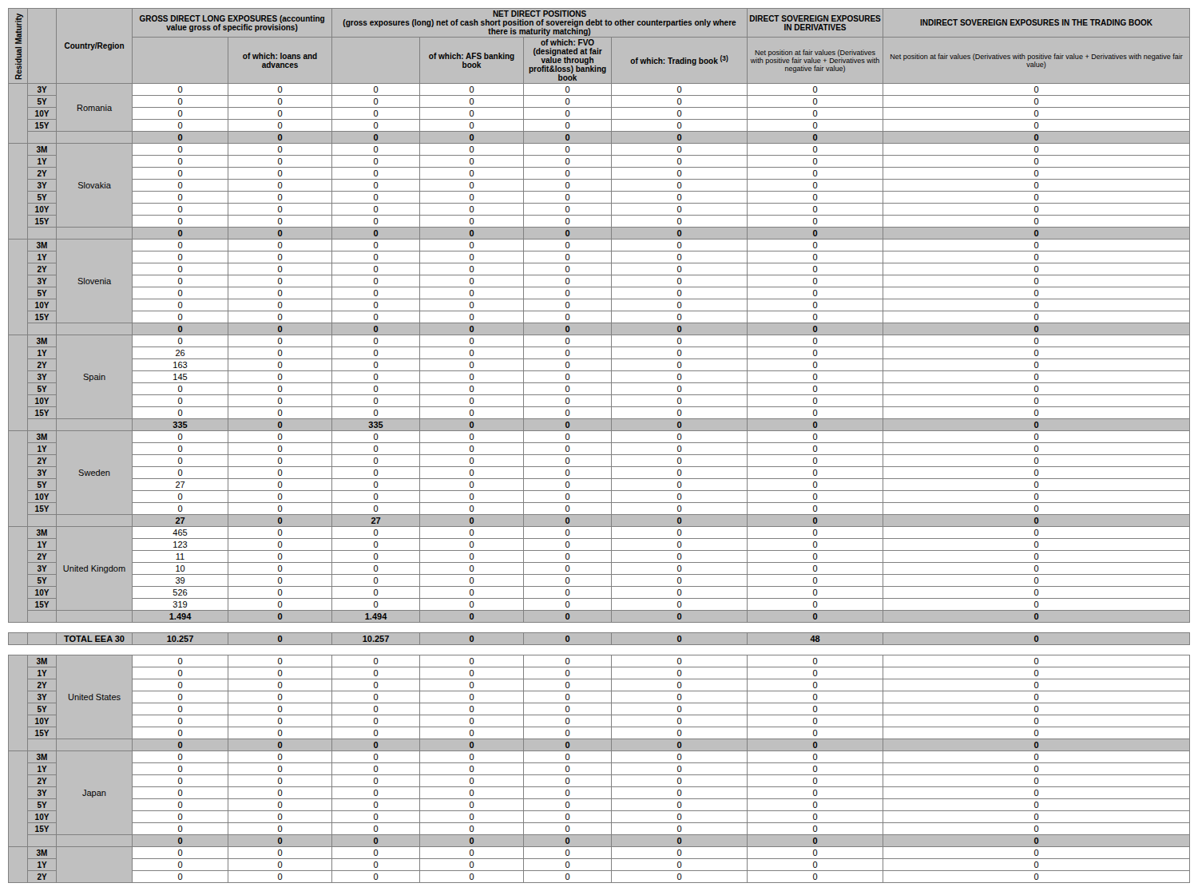| Residual Maturity | | Country/Region | GROSS DIRECT LONG EXPOSURES (accounting value gross of specific provisions) | NET DIRECT POSITIONS (gross exposures (long) net of cash short position of sovereign debt to other counterparties only where there is maturity matching) | DIRECT SOVEREIGN EXPOSURES IN DERIVATIVES | INDIRECT SOVEREIGN EXPOSURES IN THE TRADING BOOK |
| --- | --- | --- | --- | --- | --- | --- |
| | of which: loans and advances | | of which: AFS banking book | of which: FVO (designated at fair value through profit&loss) banking book | of which: Trading book (3) |
| Net position at fair values (Derivatives with positive fair value + Derivatives with negative fair value) | Net position at fair values (Derivatives with positive fair value + Derivatives with negative fair value) |
| | 3Y | Romania | 0 | 0 | 0 | 0 | 0 | 0 | 0 | 0 |
| 5Y | 0 | 0 | 0 | 0 | 0 | 0 | 0 | 0 |
| 10Y | 0 | 0 | 0 | 0 | 0 | 0 | 0 | 0 |
| 15Y | 0 | 0 | 0 | 0 | 0 | 0 | 0 | 0 |
| | | 0 | 0 | 0 | 0 | 0 | 0 | 0 | 0 |
| | 3M | Slovakia | 0 | 0 | 0 | 0 | 0 | 0 | 0 | 0 |
| 1Y | 0 | 0 | 0 | 0 | 0 | 0 | 0 | 0 |
| 2Y | 0 | 0 | 0 | 0 | 0 | 0 | 0 | 0 |
| 3Y | 0 | 0 | 0 | 0 | 0 | 0 | 0 | 0 |
| 5Y | 0 | 0 | 0 | 0 | 0 | 0 | 0 | 0 |
| 10Y | 0 | 0 | 0 | 0 | 0 | 0 | 0 | 0 |
| 15Y | 0 | 0 | 0 | 0 | 0 | 0 | 0 | 0 |
| | | 0 | 0 | 0 | 0 | 0 | 0 | 0 | 0 |
| | 3M | Slovenia | 0 | 0 | 0 | 0 | 0 | 0 | 0 | 0 |
| 1Y | 0 | 0 | 0 | 0 | 0 | 0 | 0 | 0 |
| 2Y | 0 | 0 | 0 | 0 | 0 | 0 | 0 | 0 |
| 3Y | 0 | 0 | 0 | 0 | 0 | 0 | 0 | 0 |
| 5Y | 0 | 0 | 0 | 0 | 0 | 0 | 0 | 0 |
| 10Y | 0 | 0 | 0 | 0 | 0 | 0 | 0 | 0 |
| 15Y | 0 | 0 | 0 | 0 | 0 | 0 | 0 | 0 |
| | | 0 | 0 | 0 | 0 | 0 | 0 | 0 | 0 |
| | 3M | Spain | 0 | 0 | 0 | 0 | 0 | 0 | 0 | 0 |
| 1Y | 26 | 0 | 0 | 0 | 0 | 0 | 0 | 0 |
| 2Y | 163 | 0 | 0 | 0 | 0 | 0 | 0 | 0 |
| 3Y | 145 | 0 | 0 | 0 | 0 | 0 | 0 | 0 |
| 5Y | 0 | 0 | 0 | 0 | 0 | 0 | 0 | 0 |
| 10Y | 0 | 0 | 0 | 0 | 0 | 0 | 0 | 0 |
| 15Y | 0 | 0 | 0 | 0 | 0 | 0 | 0 | 0 |
| | | 335 | 0 | 335 | 0 | 0 | 0 | 0 | 0 |
| | 3M | Sweden | 0 | 0 | 0 | 0 | 0 | 0 | 0 | 0 |
| 1Y | 0 | 0 | 0 | 0 | 0 | 0 | 0 | 0 |
| 2Y | 0 | 0 | 0 | 0 | 0 | 0 | 0 | 0 |
| 3Y | 0 | 0 | 0 | 0 | 0 | 0 | 0 | 0 |
| 5Y | 27 | 0 | 0 | 0 | 0 | 0 | 0 | 0 |
| 10Y | 0 | 0 | 0 | 0 | 0 | 0 | 0 | 0 |
| 15Y | 0 | 0 | 0 | 0 | 0 | 0 | 0 | 0 |
| | | 27 | 0 | 27 | 0 | 0 | 0 | 0 | 0 |
| | 3M | United Kingdom | 465 | 0 | 0 | 0 | 0 | 0 | 0 | 0 |
| 1Y | 123 | 0 | 0 | 0 | 0 | 0 | 0 | 0 |
| 2Y | 11 | 0 | 0 | 0 | 0 | 0 | 0 | 0 |
| 3Y | 10 | 0 | 0 | 0 | 0 | 0 | 0 | 0 |
| 5Y | 39 | 0 | 0 | 0 | 0 | 0 | 0 | 0 |
| 10Y | 526 | 0 | 0 | 0 | 0 | 0 | 0 | 0 |
| 15Y | 319 | 0 | 0 | 0 | 0 | 0 | 0 | 0 |
| | | 1.494 | 0 | 1.494 | 0 | 0 | 0 | 0 | 0 |
| | | TOTAL EEA 30 | 10.257 | 0 | 10.257 | 0 | 0 | 0 | 48 | 0 |
| | 3M | United States | 0 | 0 | 0 | 0 | 0 | 0 | 0 | 0 |
| 1Y | 0 | 0 | 0 | 0 | 0 | 0 | 0 | 0 |
| 2Y | 0 | 0 | 0 | 0 | 0 | 0 | 0 | 0 |
| 3Y | 0 | 0 | 0 | 0 | 0 | 0 | 0 | 0 |
| 5Y | 0 | 0 | 0 | 0 | 0 | 0 | 0 | 0 |
| 10Y | 0 | 0 | 0 | 0 | 0 | 0 | 0 | 0 |
| 15Y | 0 | 0 | 0 | 0 | 0 | 0 | 0 | 0 |
| | | 0 | 0 | 0 | 0 | 0 | 0 | 0 | 0 |
| | 3M | Japan | 0 | 0 | 0 | 0 | 0 | 0 | 0 | 0 |
| 1Y | 0 | 0 | 0 | 0 | 0 | 0 | 0 | 0 |
| 2Y | 0 | 0 | 0 | 0 | 0 | 0 | 0 | 0 |
| 3Y | 0 | 0 | 0 | 0 | 0 | 0 | 0 | 0 |
| 5Y | 0 | 0 | 0 | 0 | 0 | 0 | 0 | 0 |
| 10Y | 0 | 0 | 0 | 0 | 0 | 0 | 0 | 0 |
| 15Y | 0 | 0 | 0 | 0 | 0 | 0 | 0 | 0 |
| | | 0 | 0 | 0 | 0 | 0 | 0 | 0 | 0 |
| | 3M | | 0 | 0 | 0 | 0 | 0 | 0 | 0 | 0 |
| 1Y | 0 | 0 | 0 | 0 | 0 | 0 | 0 | 0 |
| 2Y | 0 | 0 | 0 | 0 | 0 | 0 | 0 | 0 |